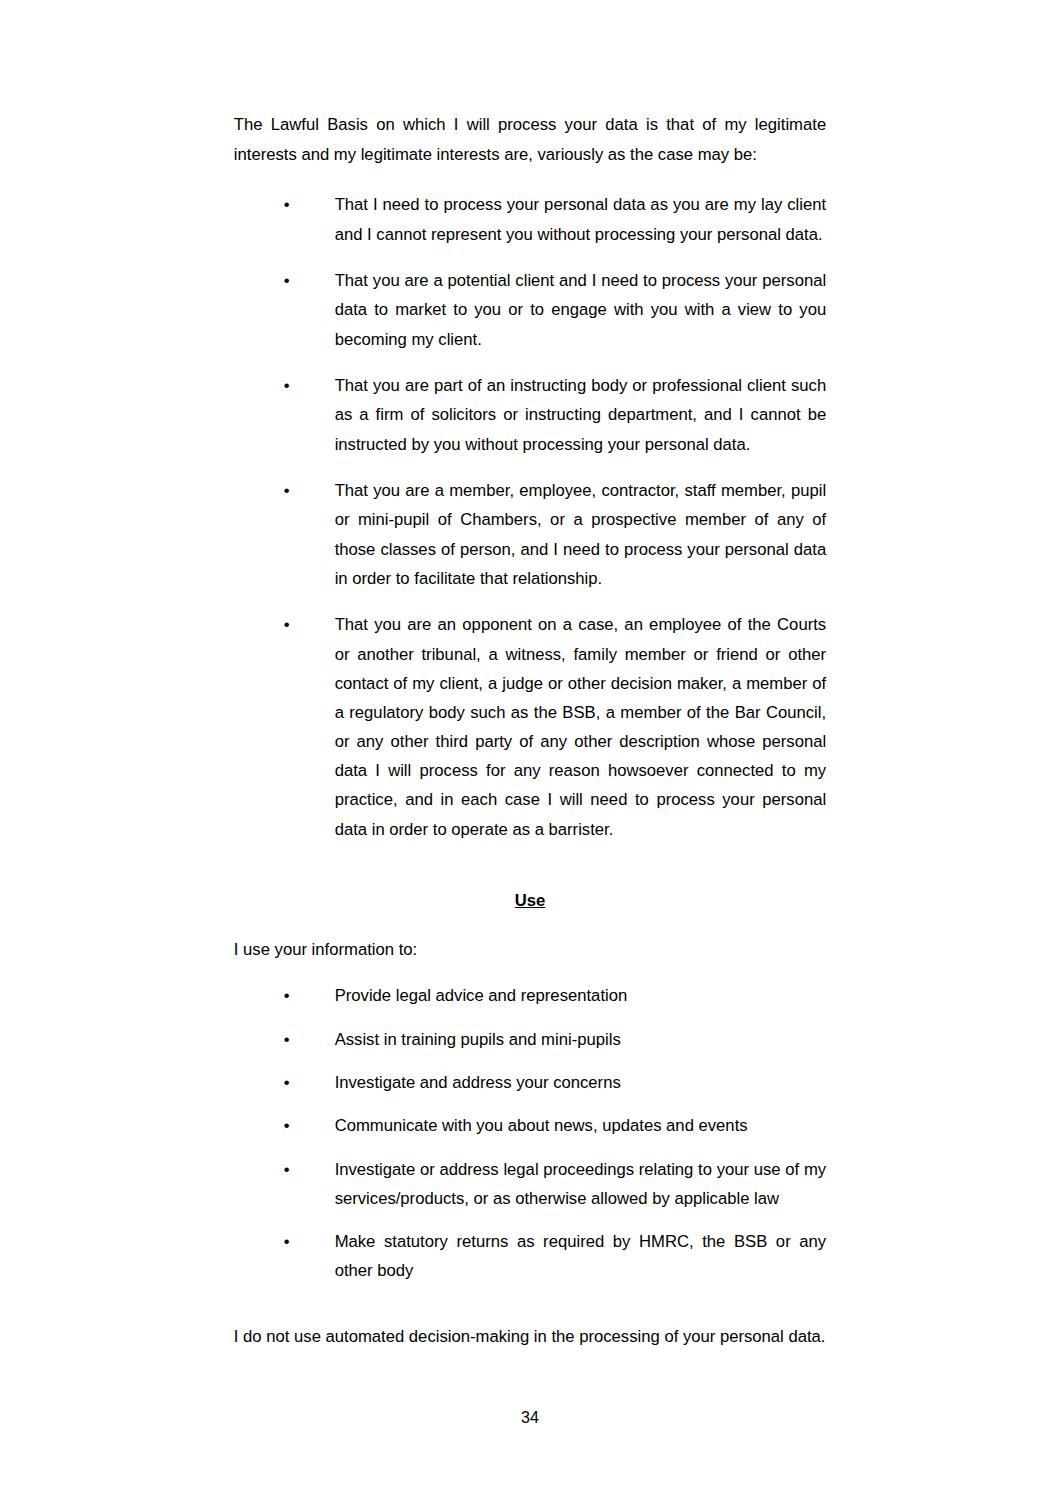The Lawful Basis on which I will process your data is that of my legitimate interests and my legitimate interests are, variously as the case may be:
That I need to process your personal data as you are my lay client and I cannot represent you without processing your personal data.
That you are a potential client and I need to process your personal data to market to you or to engage with you with a view to you becoming my client.
That you are part of an instructing body or professional client such as a firm of solicitors or instructing department, and I cannot be instructed by you without processing your personal data.
That you are a member, employee, contractor, staff member, pupil or mini-pupil of Chambers, or a prospective member of any of those classes of person, and I need to process your personal data in order to facilitate that relationship.
That you are an opponent on a case, an employee of the Courts or another tribunal, a witness, family member or friend or other contact of my client, a judge or other decision maker, a member of a regulatory body such as the BSB, a member of the Bar Council, or any other third party of any other description whose personal data I will process for any reason howsoever connected to my practice, and in each case I will need to process your personal data in order to operate as a barrister.
Use
I use your information to:
Provide legal advice and representation
Assist in training pupils and mini-pupils
Investigate and address your concerns
Communicate with you about news, updates and events
Investigate or address legal proceedings relating to your use of my services/products, or as otherwise allowed by applicable law
Make statutory returns as required by HMRC, the BSB or any other body
I do not use automated decision-making in the processing of your personal data.
34